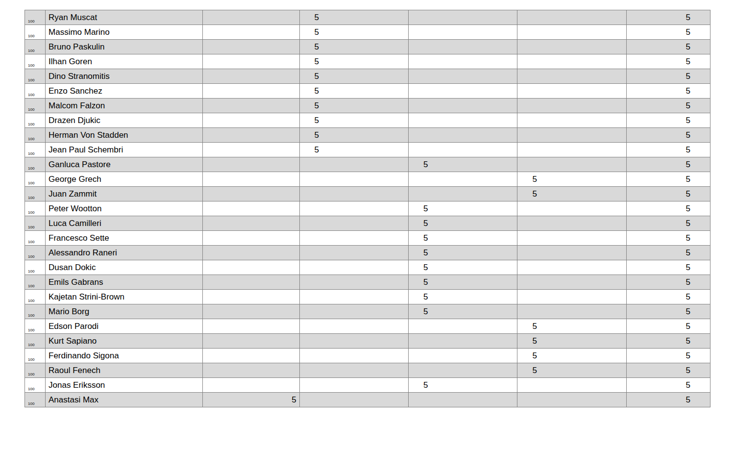| 100 | Ryan Muscat | | 5 | | | 5 |
| 100 | Massimo Marino | | 5 | | | 5 |
| 100 | Bruno Paskulin | | 5 | | | 5 |
| 100 | Ilhan Goren | | 5 | | | 5 |
| 100 | Dino Stranomitis | | 5 | | | 5 |
| 100 | Enzo Sanchez | | 5 | | | 5 |
| 100 | Malcom Falzon | | 5 | | | 5 |
| 100 | Drazen Djukic | | 5 | | | 5 |
| 100 | Herman Von Stadden | | 5 | | | 5 |
| 100 | Jean Paul Schembri | | 5 | | | 5 |
| 100 | Ganluca Pastore | | | 5 | | 5 |
| 100 | George Grech | | | | 5 | 5 |
| 100 | Juan Zammit | | | | 5 | 5 |
| 100 | Peter Wootton | | | 5 | | 5 |
| 100 | Luca Camilleri | | | 5 | | 5 |
| 100 | Francesco Sette | | | 5 | | 5 |
| 100 | Alessandro Raneri | | | 5 | | 5 |
| 100 | Dusan Dokic | | | 5 | | 5 |
| 100 | Emils Gabrans | | | 5 | | 5 |
| 100 | Kajetan Strini-Brown | | | 5 | | 5 |
| 100 | Mario Borg | | | 5 | | 5 |
| 100 | Edson Parodi | | | | 5 | 5 |
| 100 | Kurt Sapiano | | | | 5 | 5 |
| 100 | Ferdinando Sigona | | | | 5 | 5 |
| 100 | Raoul Fenech | | | | 5 | 5 |
| 100 | Jonas Eriksson | | | 5 | | 5 |
| 100 | Anastasi Max | 5 | | | | 5 |